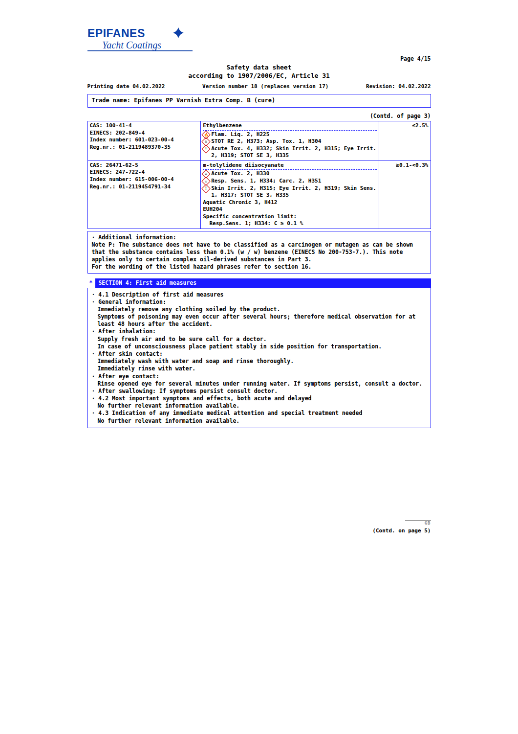EPIFANES Yacht Coatings
Page 4/15
Safety data sheet
according to 1907/2006/EC, Article 31
Printing date 04.02.2022 Version number 18 (replaces version 17) Revision: 04.02.2022
Trade name: Epifanes PP Varnish Extra Comp. B (cure)
(Contd. of page 3)
| CAS: 100-41-4 EINECS: 202-849-4 Index number: 601-023-00-4 Reg.nr.: 01-2119489370-35 | Ethylbenzene 🔥 Flam. Liq. 2, H225 ☠ STOT RE 2, H373; Asp. Tox. 1, H304 ! Acute Tox. 4, H332; Skin Irrit. 2, H315; Eye Irrit. 2, H319; STOT SE 3, H335 | ≤2.5% |
| CAS: 26471-62-5 EINECS: 247-722-4 Index number: 615-006-00-4 Reg.nr.: 01-2119454791-34 | m-tolylidene diisocyanate ☠ Acute Tox. 2, H330 ⚠ Resp. Sens. 1, H334; Carc. 2, H351 ! Skin Irrit. 2, H315; Eye Irrit. 2, H319; Skin Sens. 1, H317; STOT SE 3, H335 Aquatic Chronic 3, H412 EUH204 Specific concentration limit: Resp.Sens. 1; H334: C ≥ 0.1 % | ≥0.1-<0.3% |
· Additional information:
Note P: The substance does not have to be classified as a carcinogen or mutagen as can be shown that the substance contains less than 0.1% (w / w) benzene (EINECS No 200-753-7.). This note applies only to certain complex oil-derived substances in Part 3.
For the wording of the listed hazard phrases refer to section 16.
* SECTION 4: First aid measures
· 4.1 Description of first aid measures
· General information:
Immediately remove any clothing soiled by the product.
Symptoms of poisoning may even occur after several hours; therefore medical observation for at least 48 hours after the accident.
· After inhalation:
Supply fresh air and to be sure call for a doctor.
In case of unconsciousness place patient stably in side position for transportation.
· After skin contact:
Immediately wash with water and soap and rinse thoroughly.
Immediately rinse with water.
· After eye contact:
Rinse opened eye for several minutes under running water. If symptoms persist, consult a doctor.
· After swallowing: If symptoms persist consult doctor.
· 4.2 Most important symptoms and effects, both acute and delayed
No further relevant information available.
· 4.3 Indication of any immediate medical attention and special treatment needed
No further relevant information available.
GB
(Contd. on page 5)